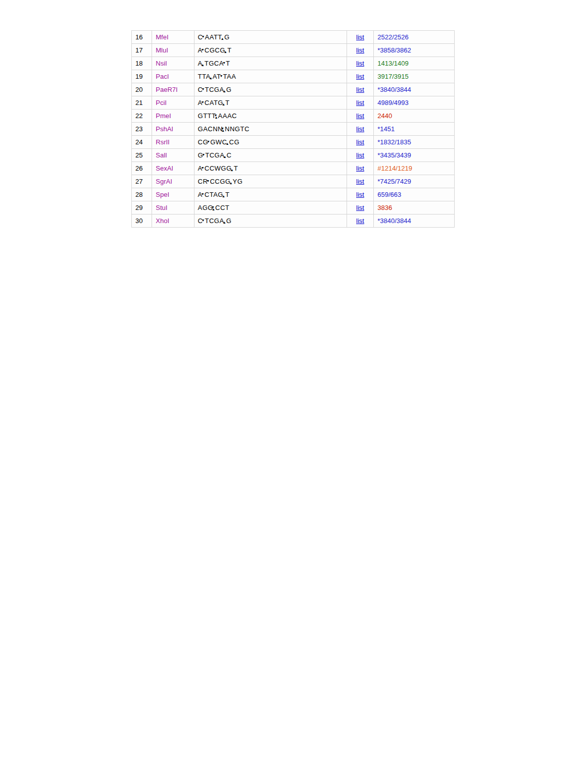| 16 | MfeI | C AATT G | list | 2522/2526 |
| 17 | MluI | A CGCG T | list | *3858/3862 |
| 18 | NsiI | A TGCA T | list | 1413/1409 |
| 19 | PacI | TTA AT TAA | list | 3917/3915 |
| 20 | PaeR7I | C TCGA G | list | *3840/3844 |
| 21 | PciI | A CATG T | list | 4989/4993 |
| 22 | PmeI | GTTT AAAC | list | 2440 |
| 23 | PshAI | GACNN NNGTC | list | *1451 |
| 24 | RsrII | CG GWC CG | list | *1832/1835 |
| 25 | SalI | G TCGA C | list | *3435/3439 |
| 26 | SexAI | A CCWGG T | list | #1214/1219 |
| 27 | SgrAI | CR CCGG YG | list | *7425/7429 |
| 28 | SpeI | A CTAG T | list | 659/663 |
| 29 | StuI | AGG CCT | list | 3836 |
| 30 | XhoI | C TCGA G | list | *3840/3844 |